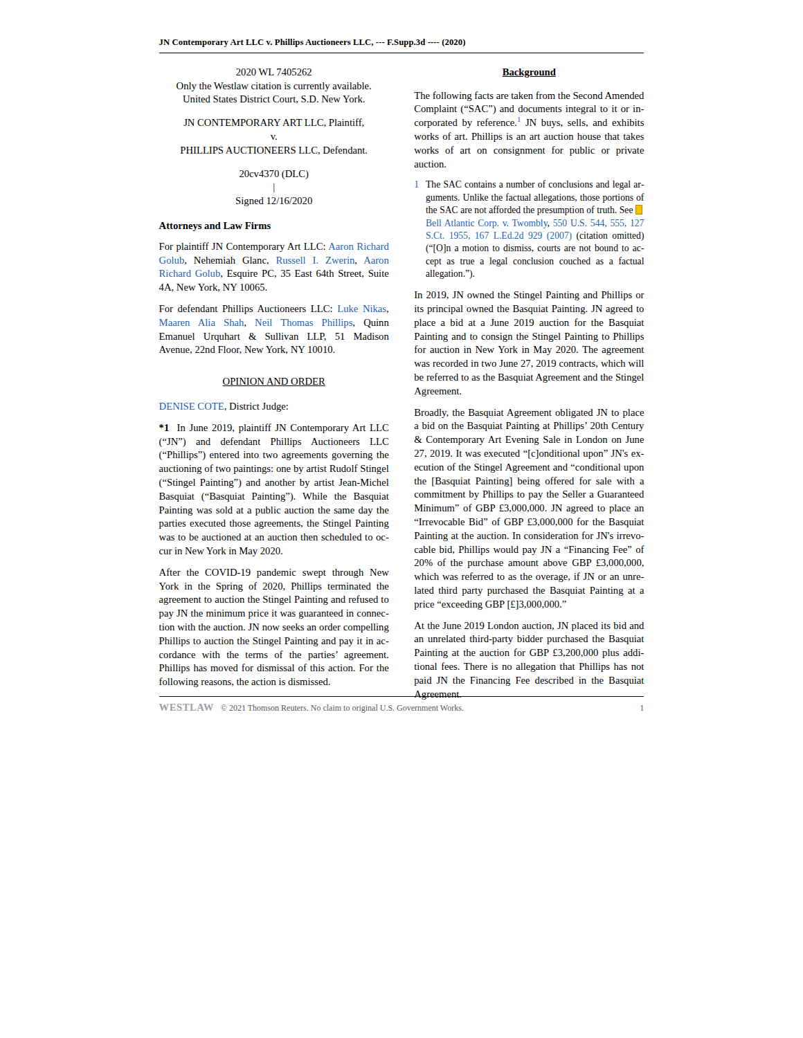JN Contemporary Art LLC v. Phillips Auctioneers LLC, --- F.Supp.3d ---- (2020)
2020 WL 7405262
Only the Westlaw citation is currently available.
United States District Court, S.D. New York.
JN CONTEMPORARY ART LLC, Plaintiff,
v.
PHILLIPS AUCTIONEERS LLC, Defendant.
20cv4370 (DLC)
|
Signed 12/16/2020
Attorneys and Law Firms
For plaintiff JN Contemporary Art LLC: Aaron Richard Golub, Nehemiah Glanc, Russell I. Zwerin, Aaron Richard Golub, Esquire PC, 35 East 64th Street, Suite 4A, New York, NY 10065.
For defendant Phillips Auctioneers LLC: Luke Nikas, Maaren Alia Shah, Neil Thomas Phillips, Quinn Emanuel Urquhart & Sullivan LLP, 51 Madison Avenue, 22nd Floor, New York, NY 10010.
OPINION AND ORDER
DENISE COTE, District Judge:
*1 In June 2019, plaintiff JN Contemporary Art LLC (“JN”) and defendant Phillips Auctioneers LLC (“Phillips”) entered into two agreements governing the auctioning of two paintings: one by artist Rudolf Stingel (“Stingel Painting”) and another by artist Jean-Michel Basquiat (“Basquiat Painting”). While the Basquiat Painting was sold at a public auction the same day the parties executed those agreements, the Stingel Painting was to be auctioned at an auction then scheduled to occur in New York in May 2020.
After the COVID-19 pandemic swept through New York in the Spring of 2020, Phillips terminated the agreement to auction the Stingel Painting and refused to pay JN the minimum price it was guaranteed in connection with the auction. JN now seeks an order compelling Phillips to auction the Stingel Painting and pay it in accordance with the terms of the parties’ agreement. Phillips has moved for dismissal of this action. For the following reasons, the action is dismissed.
Background
The following facts are taken from the Second Amended Complaint (“SAC”) and documents integral to it or incorporated by reference.1 JN buys, sells, and exhibits works of art. Phillips is an art auction house that takes works of art on consignment for public or private auction.
1
The SAC contains a number of conclusions and legal arguments. Unlike the factual allegations, those portions of the SAC are not afforded the presumption of truth. See Bell Atlantic Corp. v. Twombly, 550 U.S. 544, 555, 127 S.Ct. 1955, 167 L.Ed.2d 929 (2007) (citation omitted) (“[O]n a motion to dismiss, courts are not bound to accept as true a legal conclusion couched as a factual allegation.”).
In 2019, JN owned the Stingel Painting and Phillips or its principal owned the Basquiat Painting. JN agreed to place a bid at a June 2019 auction for the Basquiat Painting and to consign the Stingel Painting to Phillips for auction in New York in May 2020. The agreement was recorded in two June 27, 2019 contracts, which will be referred to as the Basquiat Agreement and the Stingel Agreement.
Broadly, the Basquiat Agreement obligated JN to place a bid on the Basquiat Painting at Phillips’ 20th Century & Contemporary Art Evening Sale in London on June 27, 2019. It was executed “[c]onditional upon” JN's execution of the Stingel Agreement and “conditional upon the [Basquiat Painting] being offered for sale with a commitment by Phillips to pay the Seller a Guaranteed Minimum” of GBP £3,000,000. JN agreed to place an “Irrevocable Bid” of GBP £3,000,000 for the Basquiat Painting at the auction. In consideration for JN's irrevocable bid, Phillips would pay JN a “Financing Fee” of 20% of the purchase amount above GBP £3,000,000, which was referred to as the overage, if JN or an unrelated third party purchased the Basquiat Painting at a price “exceeding GBP [£]3,000,000.”
At the June 2019 London auction, JN placed its bid and an unrelated third-party bidder purchased the Basquiat Painting at the auction for GBP £3,200,000 plus additional fees. There is no allegation that Phillips has not paid JN the Financing Fee described in the Basquiat Agreement.
WESTLAW © 2021 Thomson Reuters. No claim to original U.S. Government Works.
1